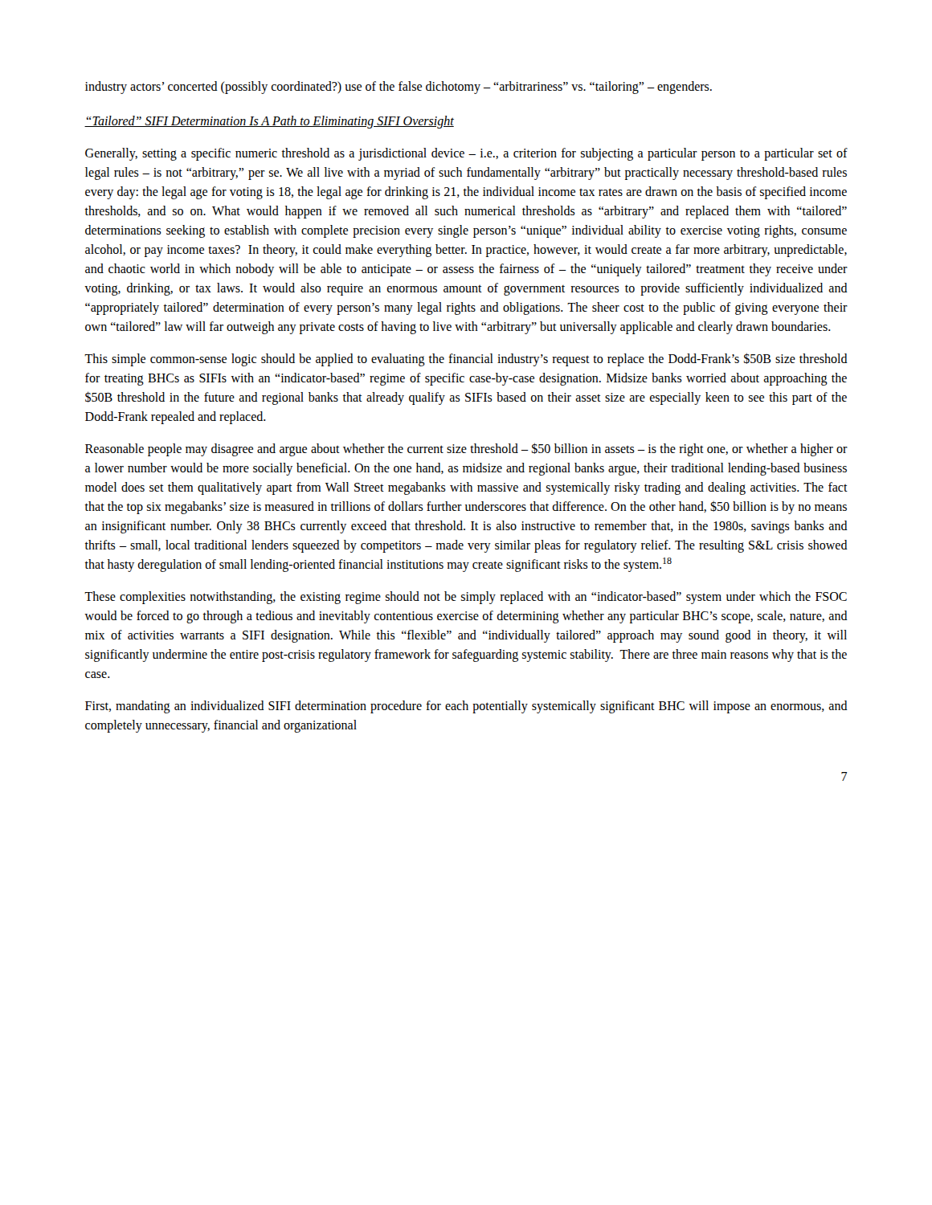industry actors’ concerted (possibly coordinated?) use of the false dichotomy – “arbitrariness” vs. “tailoring” – engenders.
“Tailored” SIFI Determination Is A Path to Eliminating SIFI Oversight
Generally, setting a specific numeric threshold as a jurisdictional device – i.e., a criterion for subjecting a particular person to a particular set of legal rules – is not “arbitrary,” per se. We all live with a myriad of such fundamentally “arbitrary” but practically necessary threshold-based rules every day: the legal age for voting is 18, the legal age for drinking is 21, the individual income tax rates are drawn on the basis of specified income thresholds, and so on. What would happen if we removed all such numerical thresholds as “arbitrary” and replaced them with “tailored” determinations seeking to establish with complete precision every single person’s “unique” individual ability to exercise voting rights, consume alcohol, or pay income taxes? In theory, it could make everything better. In practice, however, it would create a far more arbitrary, unpredictable, and chaotic world in which nobody will be able to anticipate – or assess the fairness of – the “uniquely tailored” treatment they receive under voting, drinking, or tax laws. It would also require an enormous amount of government resources to provide sufficiently individualized and “appropriately tailored” determination of every person’s many legal rights and obligations. The sheer cost to the public of giving everyone their own “tailored” law will far outweigh any private costs of having to live with “arbitrary” but universally applicable and clearly drawn boundaries.
This simple common-sense logic should be applied to evaluating the financial industry’s request to replace the Dodd-Frank’s $50B size threshold for treating BHCs as SIFIs with an “indicator-based” regime of specific case-by-case designation. Midsize banks worried about approaching the $50B threshold in the future and regional banks that already qualify as SIFIs based on their asset size are especially keen to see this part of the Dodd-Frank repealed and replaced.
Reasonable people may disagree and argue about whether the current size threshold – $50 billion in assets – is the right one, or whether a higher or a lower number would be more socially beneficial. On the one hand, as midsize and regional banks argue, their traditional lending-based business model does set them qualitatively apart from Wall Street megabanks with massive and systemically risky trading and dealing activities. The fact that the top six megabanks’ size is measured in trillions of dollars further underscores that difference. On the other hand, $50 billion is by no means an insignificant number. Only 38 BHCs currently exceed that threshold. It is also instructive to remember that, in the 1980s, savings banks and thrifts – small, local traditional lenders squeezed by competitors – made very similar pleas for regulatory relief. The resulting S&L crisis showed that hasty deregulation of small lending-oriented financial institutions may create significant risks to the system.18
These complexities notwithstanding, the existing regime should not be simply replaced with an “indicator-based” system under which the FSOC would be forced to go through a tedious and inevitably contentious exercise of determining whether any particular BHC’s scope, scale, nature, and mix of activities warrants a SIFI designation. While this “flexible” and “individually tailored” approach may sound good in theory, it will significantly undermine the entire post-crisis regulatory framework for safeguarding systemic stability. There are three main reasons why that is the case.
First, mandating an individualized SIFI determination procedure for each potentially systemically significant BHC will impose an enormous, and completely unnecessary, financial and organizational
7